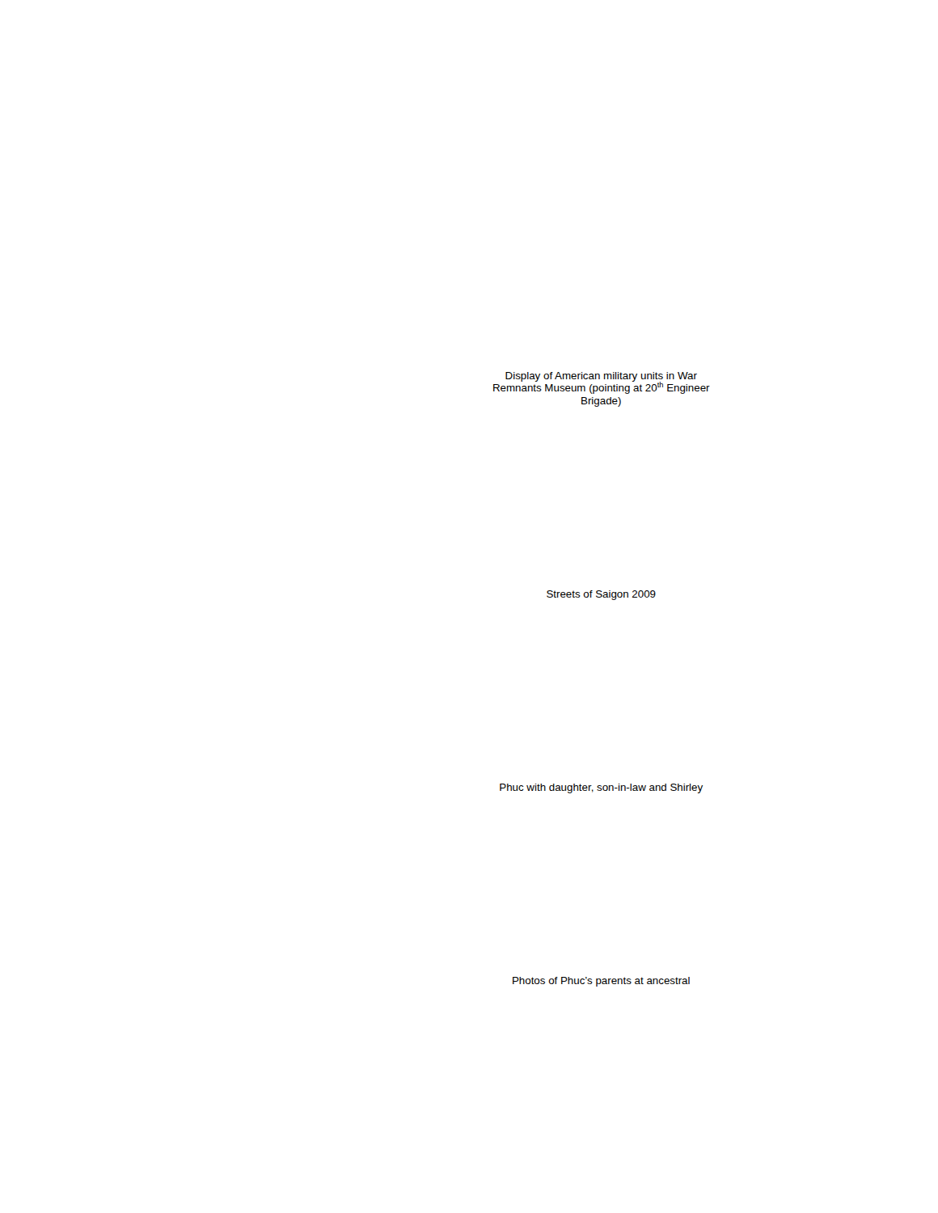Display of American military units in War Remnants Museum (pointing at 20th Engineer Brigade)
Streets of Saigon 2009
Phuc with daughter, son-in-law and Shirley
Photos of Phuc’s parents at ancestral